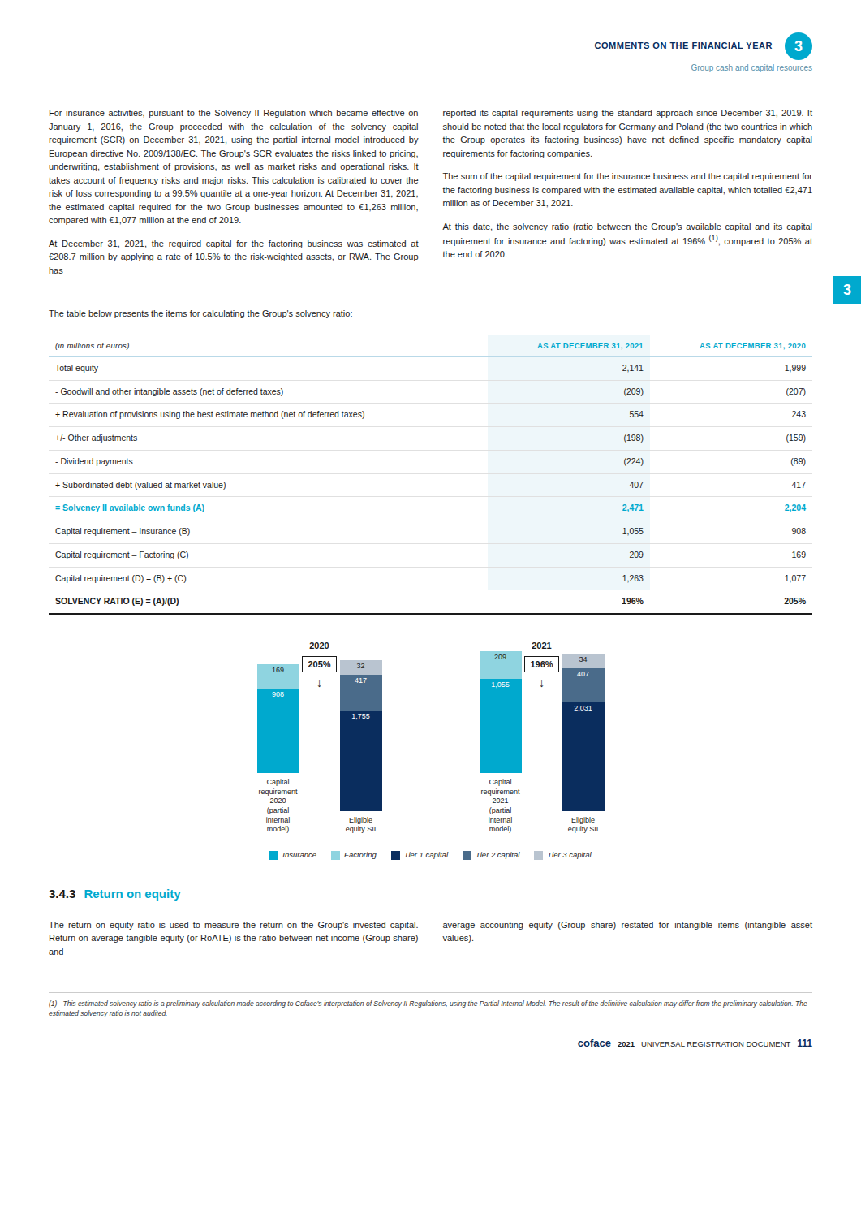COMMENTS ON THE FINANCIAL YEAR 3
Group cash and capital resources
3
For insurance activities, pursuant to the Solvency II Regulation which became effective on January 1, 2016, the Group proceeded with the calculation of the solvency capital requirement (SCR) on December 31, 2021, using the partial internal model introduced by European directive No. 2009/138/EC. The Group's SCR evaluates the risks linked to pricing, underwriting, establishment of provisions, as well as market risks and operational risks. It takes account of frequency risks and major risks. This calculation is calibrated to cover the risk of loss corresponding to a 99.5% quantile at a one-year horizon. At December 31, 2021, the estimated capital required for the two Group businesses amounted to €1,263 million, compared with €1,077 million at the end of 2019.
At December 31, 2021, the required capital for the factoring business was estimated at €208.7 million by applying a rate of 10.5% to the risk-weighted assets, or RWA. The Group has
reported its capital requirements using the standard approach since December 31, 2019. It should be noted that the local regulators for Germany and Poland (the two countries in which the Group operates its factoring business) have not defined specific mandatory capital requirements for factoring companies.
The sum of the capital requirement for the insurance business and the capital requirement for the factoring business is compared with the estimated available capital, which totalled €2,471 million as of December 31, 2021.
At this date, the solvency ratio (ratio between the Group's available capital and its capital requirement for insurance and factoring) was estimated at 196% (1), compared to 205% at the end of 2020.
The table below presents the items for calculating the Group's solvency ratio:
| (in millions of euros) | AS AT DECEMBER 31, 2021 | AS AT DECEMBER 31, 2020 |
| --- | --- | --- |
| Total equity | 2,141 | 1,999 |
| - Goodwill and other intangible assets (net of deferred taxes) | (209) | (207) |
| + Revaluation of provisions using the best estimate method (net of deferred taxes) | 554 | 243 |
| +/- Other adjustments | (198) | (159) |
| - Dividend payments | (224) | (89) |
| + Subordinated debt (valued at market value) | 407 | 417 |
| = Solvency II available own funds (A) | 2,471 | 2,204 |
| Capital requirement – Insurance (B) | 1,055 | 908 |
| Capital requirement – Factoring (C) | 209 | 169 |
| Capital requirement (D) = (B) + (C) | 1,263 | 1,077 |
| SOLVENCY RATIO (E) = (A)/(D) | 196% | 205% |
2020
205%
↓
169
908
Capital
requirement 2020
(partial internal model)
32
417
1,755
Eligible
equity SII
2021
196%
↓
209
1,055
Capital
requirement 2021
(partial internal model)
34
407
2,031
Eligible
equity SII
Insurance Factoring Tier 1 capital Tier 2 capital Tier 3 capital
3.4.3 Return on equity
The return on equity ratio is used to measure the return on the Group's invested capital. Return on average tangible equity (or RoATE) is the ratio between net income (Group share) and
average accounting equity (Group share) restated for intangible items (intangible asset values).
(1) This estimated solvency ratio is a preliminary calculation made according to Coface's interpretation of Solvency II Regulations, using the Partial Internal Model. The result of the definitive calculation may differ from the preliminary calculation. The estimated solvency ratio is not audited.
coface 2021 UNIVERSAL REGISTRATION DOCUMENT 111